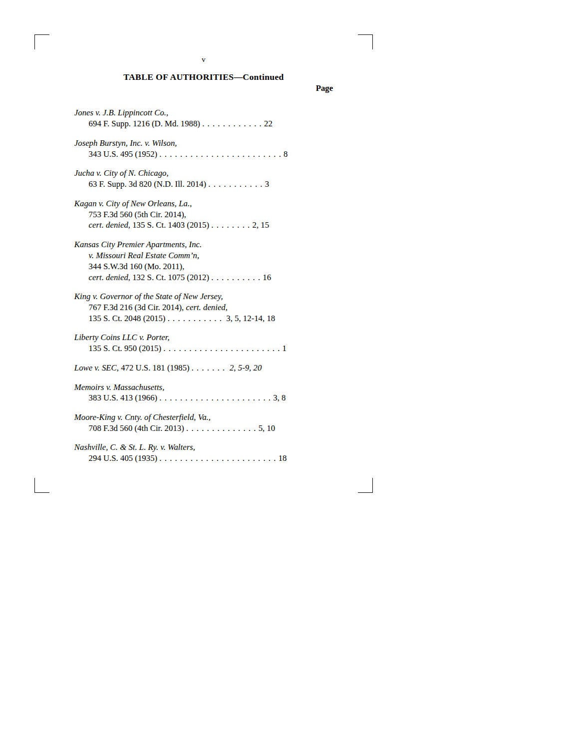v
TABLE OF AUTHORITIES—Continued
Page
Jones v. J.B. Lippincott Co.,
694 F. Supp. 1216 (D. Md. 1988) . . . . . . . . . . . . 22
Joseph Burstyn, Inc. v. Wilson,
343 U.S. 495 (1952) . . . . . . . . . . . . . . . . . . . . . . . . 8
Jucha v. City of N. Chicago,
63 F. Supp. 3d 820 (N.D. Ill. 2014) . . . . . . . . . . . 3
Kagan v. City of New Orleans, La.,
753 F.3d 560 (5th Cir. 2014),
cert. denied, 135 S. Ct. 1403 (2015) . . . . . . . . 2, 15
Kansas City Premier Apartments, Inc. v. Missouri Real Estate Comm’n,
344 S.W.3d 160 (Mo. 2011),
cert. denied, 132 S. Ct. 1075 (2012) . . . . . . . . . . 16
King v. Governor of the State of New Jersey,
767 F.3d 216 (3d Cir. 2014), cert. denied,
135 S. Ct. 2048 (2015) . . . . . . . . . . . 3, 5, 12-14, 18
Liberty Coins LLC v. Porter,
135 S. Ct. 950 (2015) . . . . . . . . . . . . . . . . . . . . . . . 1
Lowe v. SEC, 472 U.S. 181 (1985) . . . . . . . 2, 5-9, 20
Memoirs v. Massachusetts,
383 U.S. 413 (1966) . . . . . . . . . . . . . . . . . . . . . . 3, 8
Moore-King v. Cnty. of Chesterfield, Va.,
708 F.3d 560 (4th Cir. 2013) . . . . . . . . . . . . . . 5, 10
Nashville, C. & St. L. Ry. v. Walters,
294 U.S. 405 (1935) . . . . . . . . . . . . . . . . . . . . . . . 18